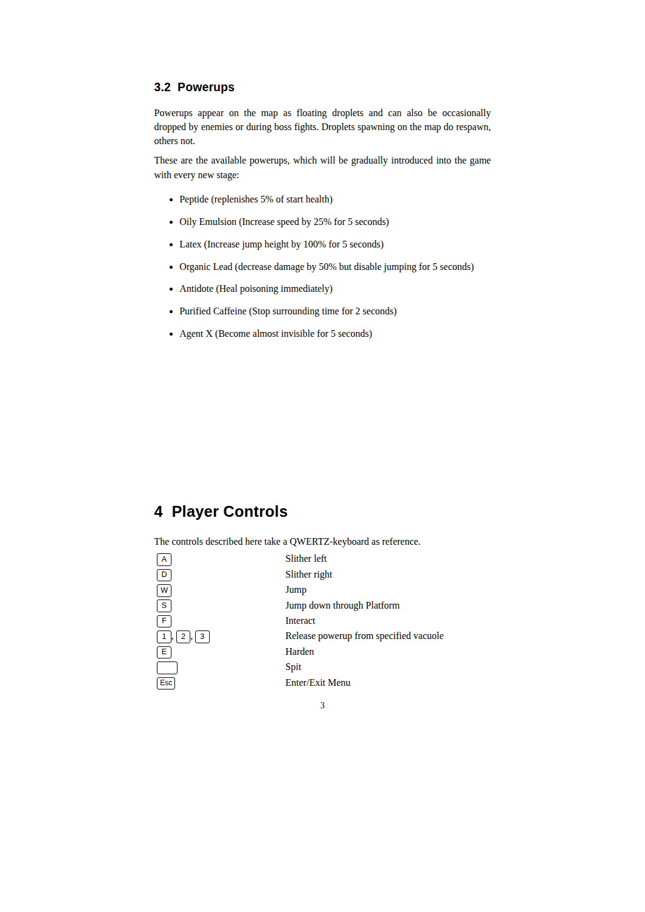3.2 Powerups
Powerups appear on the map as floating droplets and can also be occasionally dropped by enemies or during boss fights. Droplets spawning on the map do respawn, others not.
These are the available powerups, which will be gradually introduced into the game with every new stage:
Peptide (replenishes 5% of start health)
Oily Emulsion (Increase speed by 25% for 5 seconds)
Latex (Increase jump height by 100% for 5 seconds)
Organic Lead (decrease damage by 50% but disable jumping for 5 seconds)
Antidote (Heal poisoning immediately)
Purified Caffeine (Stop surrounding time for 2 seconds)
Agent X (Become almost invisible for 5 seconds)
4 Player Controls
The controls described here take a QWERTZ-keyboard as reference.
| A | Slither left |
| D | Slither right |
| W | Jump |
| S | Jump down through Platform |
| F | Interact |
| 1 , 2 , 3 | Release powerup from specified vacuole |
| E | Harden |
| | Spit |
| Esc | Enter/Exit Menu |
3